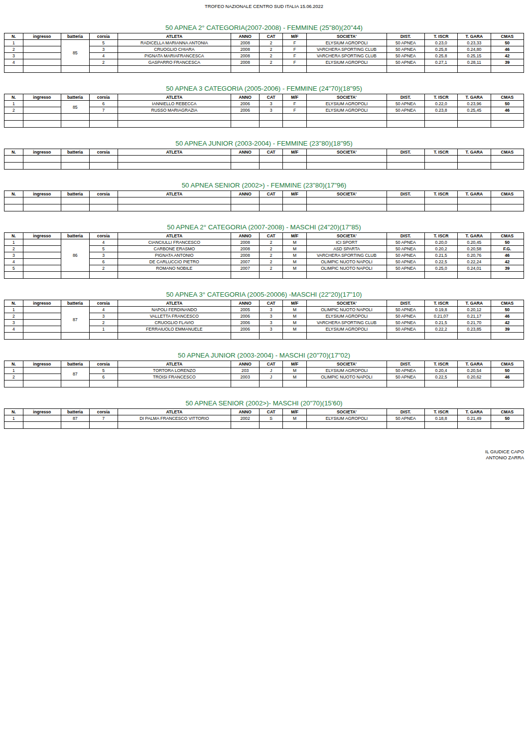TROFEO NAZIONALE CENTRO SUD ITALIA 15.06.2022
50 APNEA 2° CATEGORIA(2007-2008) - FEMMINE (25"80)(20"44)
| N. | ingresso | batteria | corsia | ATLETA | ANNO | CAT | M/F | SOCIETA' | DIST. | T. ISCR | T. GARA | CMAS |
| --- | --- | --- | --- | --- | --- | --- | --- | --- | --- | --- | --- | --- |
| 1 | | 85 | 5 | RADICELLA MARIANNA ANTONIA | 2008 | 2 | F | ELYSIUM AGROPOLI | 50 APNEA | 0.23,0 | 0.23,33 | 50 |
| 2 | | 3 | CRUOGLIO CHIARA | 2008 | 2 | F | VARCHERA SPORTING CLUB | 50 APNEA | 0.25,8 | 0.24,80 | 46 |
| 3 | | 4 | PIGNATA MARIAFRANCESCA | 2008 | 2 | F | VARCHERA SPORTING CLUB | 50 APNEA | 0.25,8 | 0.25,15 | 42 |
| 4 | | 2 | GASPARRO FRANCESCA | 2008 | 2 | F | ELYSIUM AGROPOLI | 50 APNEA | 0.27,1 | 0.28,11 | 39 |
50 APNEA 3 CATEGORIA (2005-2006) - FEMMINE (24"70)(18"95)
| N. | ingresso | batteria | corsia | ATLETA | ANNO | CAT | M/F | SOCIETA' | DIST. | T. ISCR | T. GARA | CMAS |
| --- | --- | --- | --- | --- | --- | --- | --- | --- | --- | --- | --- | --- |
| 1 | | 85 | 6 | IANNIELLO REBECCA | 2006 | 3 | F | ELYSIUM AGROPOLI | 50 APNEA | 0.22,0 | 0.23,96 | 50 |
| 2 | | 7 | RUSSO MARIAGRAZIA | 2006 | 3 | F | ELYSIUM AGROPOLI | 50 APNEA | 0.23,8 | 0.25,45 | 46 |
50 APNEA JUNIOR (2003-2004) - FEMMINE (23"80)(18"95)
| N. | ingresso | batteria | corsia | ATLETA | ANNO | CAT | M/F | SOCIETA' | DIST. | T. ISCR | T. GARA | CMAS |
| --- | --- | --- | --- | --- | --- | --- | --- | --- | --- | --- | --- | --- |
50 APNEA SENIOR (2002>) - FEMMINE (23"80)(17"96)
| N. | ingresso | batteria | corsia | ATLETA | ANNO | CAT | M/F | SOCIETA' | DIST. | T. ISCR | T. GARA | CMAS |
| --- | --- | --- | --- | --- | --- | --- | --- | --- | --- | --- | --- | --- |
50 APNEA 2° CATEGORIA (2007-2008) - MASCHI (24"20)(17"85)
| N. | ingresso | batteria | corsia | ATLETA | ANNO | CAT | M/F | SOCIETA' | DIST. | T. ISCR | T. GARA | CMAS |
| --- | --- | --- | --- | --- | --- | --- | --- | --- | --- | --- | --- | --- |
| 1 | | 86 | 4 | CIANCIULLI FRANCESCO | 2008 | 2 | M | ICI SPORT | 50 APNEA | 0.20,0 | 0.20,45 | 50 |
| 2 | | 5 | CARBONE ERASMO | 2008 | 2 | M | ASD SPARTA | 50 APNEA | 0.20,2 | 0.20,58 | F.G. |
| 3 | | 3 | PIGNATA ANTONIO | 2008 | 2 | M | VARCHERA SPORTING CLUB | 50 APNEA | 0.21,5 | 0.20,76 | 46 |
| 4 | | 6 | DE CARLUCCIO PIETRO | 2007 | 2 | M | OLIMPIC NUOTO NAPOLI | 50 APNEA | 0.22,5 | 0.22,24 | 42 |
| 5 | | 2 | ROMANO NOBILE | 2007 | 2 | M | OLIMPIC NUOTO NAPOLI | 50 APNEA | 0.25,0 | 0.24,01 | 39 |
50 APNEA 3° CATEGORIA (2005-20006) -MASCHI (22"20)(17"10)
| N. | ingresso | batteria | corsia | ATLETA | ANNO | CAT | M/F | SOCIETA' | DIST. | T. ISCR | T. GARA | CMAS |
| --- | --- | --- | --- | --- | --- | --- | --- | --- | --- | --- | --- | --- |
| 1 | | 87 | 4 | NAPOLI FERDINANDO | 2005 | 3 | M | OLIMPIC NUOTO NAPOLI | 50 APNEA | 0.19,8 | 0.20,12 | 50 |
| 2 | | 3 | VALLETTA FRANCESCO | 2006 | 3 | M | ELYSIUM AGROPOLI | 50 APNEA | 0.21,07 | 0.21,17 | 46 |
| 3 | | 2 | CRUOGLIO FLAVIO | 2006 | 3 | M | VARCHERA SPORTING CLUB | 50 APNEA | 0.21,5 | 0.21,70 | 42 |
| 4 | | 1 | FERRAIUOLO EMMANUELE | 2006 | 3 | M | ELYSIUM AGROPOLI | 50 APNEA | 0.22,2 | 0.23,85 | 39 |
50 APNEA JUNIOR (2003-2004) - MASCHI (20"70)(17"02)
| N. | ingresso | batteria | corsia | ATLETA | ANNO | CAT | M/F | SOCIETA' | DIST. | T. ISCR | T. GARA | CMAS |
| --- | --- | --- | --- | --- | --- | --- | --- | --- | --- | --- | --- | --- |
| 1 | | 87 | 5 | TORTORA LORENZO | 203 | J | M | ELYSIUM AGROPOLI | 50 APNEA | 0.20,4 | 0.20,54 | 50 |
| 2 | | 6 | TROISI FRANCESCO | 2003 | J | M | OLIMPIC NUOTO NAPOLI | 50 APNEA | 0.22,5 | 0.20,62 | 46 |
50 APNEA SENIOR (2002>)- MASCHI (20"70)(15'60)
| N. | ingresso | batteria | corsia | ATLETA | ANNO | CAT | M/F | SOCIETA' | DIST. | T. ISCR | T. GARA | CMAS |
| --- | --- | --- | --- | --- | --- | --- | --- | --- | --- | --- | --- | --- |
| 1 | | 87 | 7 | DI PALMA FRANCESCO VITTORIO | 2002 | S | M | ELYSIUM AGROPOLI | 50 APNEA | 0.18,8 | 0.21,49 | 50 |
IL GIUDICE CAPO
ANTONIO ZARRA